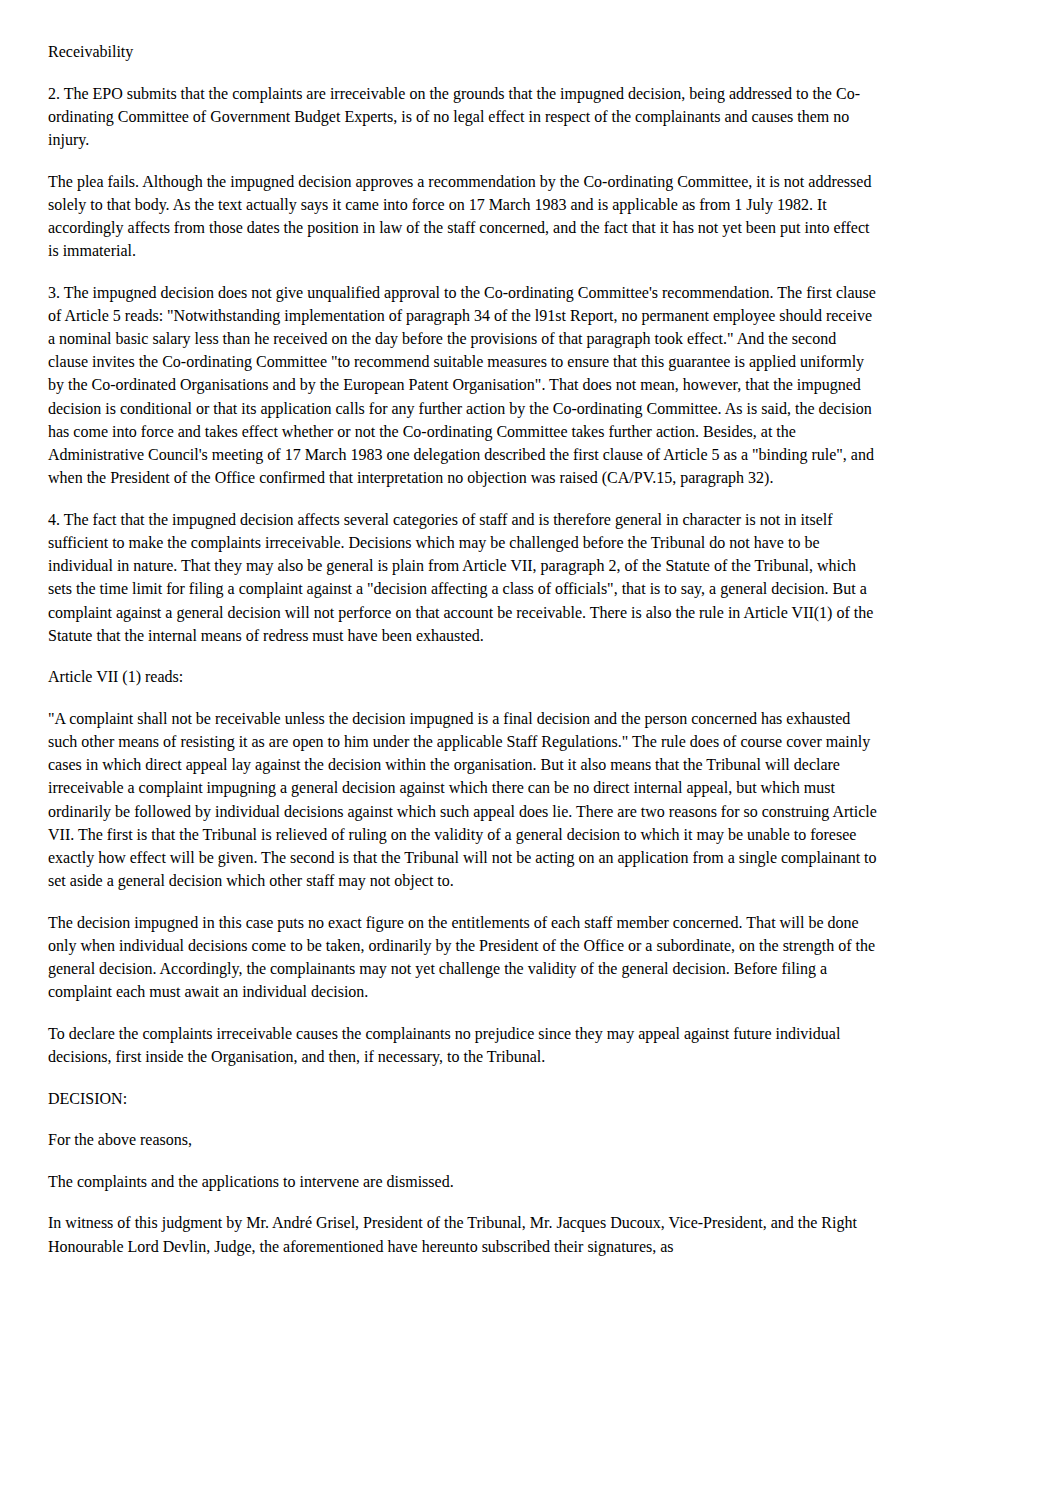Receivability
2. The EPO submits that the complaints are irreceivable on the grounds that the impugned decision, being addressed to the Co-ordinating Committee of Government Budget Experts, is of no legal effect in respect of the complainants and causes them no injury.
The plea fails. Although the impugned decision approves a recommendation by the Co-ordinating Committee, it is not addressed solely to that body. As the text actually says it came into force on 17 March 1983 and is applicable as from 1 July 1982. It accordingly affects from those dates the position in law of the staff concerned, and the fact that it has not yet been put into effect is immaterial.
3. The impugned decision does not give unqualified approval to the Co-ordinating Committee's recommendation. The first clause of Article 5 reads: "Notwithstanding implementation of paragraph 34 of the l91st Report, no permanent employee should receive a nominal basic salary less than he received on the day before the provisions of that paragraph took effect." And the second clause invites the Co-ordinating Committee "to recommend suitable measures to ensure that this guarantee is applied uniformly by the Co-ordinated Organisations and by the European Patent Organisation". That does not mean, however, that the impugned decision is conditional or that its application calls for any further action by the Co-ordinating Committee. As is said, the decision has come into force and takes effect whether or not the Co-ordinating Committee takes further action. Besides, at the Administrative Council's meeting of 17 March 1983 one delegation described the first clause of Article 5 as a "binding rule", and when the President of the Office confirmed that interpretation no objection was raised (CA/PV.15, paragraph 32).
4. The fact that the impugned decision affects several categories of staff and is therefore general in character is not in itself sufficient to make the complaints irreceivable. Decisions which may be challenged before the Tribunal do not have to be individual in nature. That they may also be general is plain from Article VII, paragraph 2, of the Statute of the Tribunal, which sets the time limit for filing a complaint against a "decision affecting a class of officials", that is to say, a general decision. But a complaint against a general decision will not perforce on that account be receivable. There is also the rule in Article VII(1) of the Statute that the internal means of redress must have been exhausted.
Article VII (1) reads:
"A complaint shall not be receivable unless the decision impugned is a final decision and the person concerned has exhausted such other means of resisting it as are open to him under the applicable Staff Regulations." The rule does of course cover mainly cases in which direct appeal lay against the decision within the organisation. But it also means that the Tribunal will declare irreceivable a complaint impugning a general decision against which there can be no direct internal appeal, but which must ordinarily be followed by individual decisions against which such appeal does lie. There are two reasons for so construing Article VII. The first is that the Tribunal is relieved of ruling on the validity of a general decision to which it may be unable to foresee exactly how effect will be given. The second is that the Tribunal will not be acting on an application from a single complainant to set aside a general decision which other staff may not object to.
The decision impugned in this case puts no exact figure on the entitlements of each staff member concerned. That will be done only when individual decisions come to be taken, ordinarily by the President of the Office or a subordinate, on the strength of the general decision. Accordingly, the complainants may not yet challenge the validity of the general decision. Before filing a complaint each must await an individual decision.
To declare the complaints irreceivable causes the complainants no prejudice since they may appeal against future individual decisions, first inside the Organisation, and then, if necessary, to the Tribunal.
DECISION:
For the above reasons,
The complaints and the applications to intervene are dismissed.
In witness of this judgment by Mr. André Grisel, President of the Tribunal, Mr. Jacques Ducoux, Vice-President, and the Right Honourable Lord Devlin, Judge, the aforementioned have hereunto subscribed their signatures, as